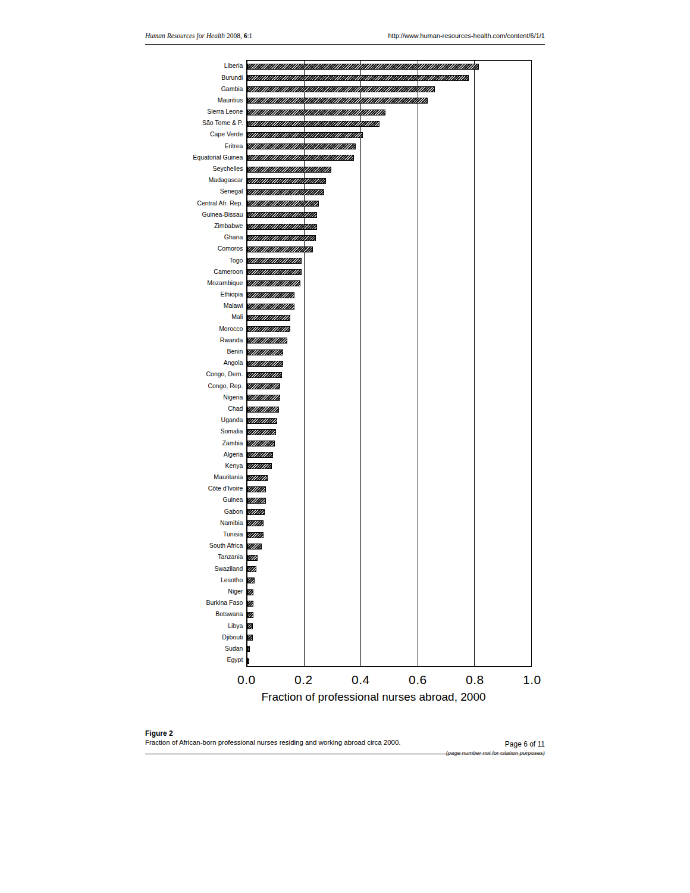Human Resources for Health 2008, 6:1
http://www.human-resources-health.com/content/6/1/1
Liberia
Burundi
Gambia
Mauritius
Sierra Leone
São Tome & P.
Cape Verde
Eritrea
Equatorial Guinea
Seychelles
Madagascar
Senegal
Central Afr. Rep.
Guinea-Bissau
Zimbabwe
Ghana
Comoros
Togo
Cameroon
Mozambique
Ethiopia
Malawi
Mali
Morocco
Rwanda
Benin
Angola
Congo, Dem.
Congo, Rep.
Nigeria
Chad
Uganda
Somalia
Zambia
Algeria
Kenya
Mauritania
Côte d'Ivoire
Guinea
Gabon
Namibia
Tunisia
South Africa
Tanzania
Swaziland
Lesotho
Niger
Burkina Faso
Botswana
Libya
Djibouti
Sudan
Egypt
0.0 0.2 0.4 0.6 0.8 1.0
Fraction of professional nurses abroad, 2000
Figure 2
Fraction of African-born professional nurses residing and working abroad circa 2000.
Page 6 of 11
(page number not for citation purposes)